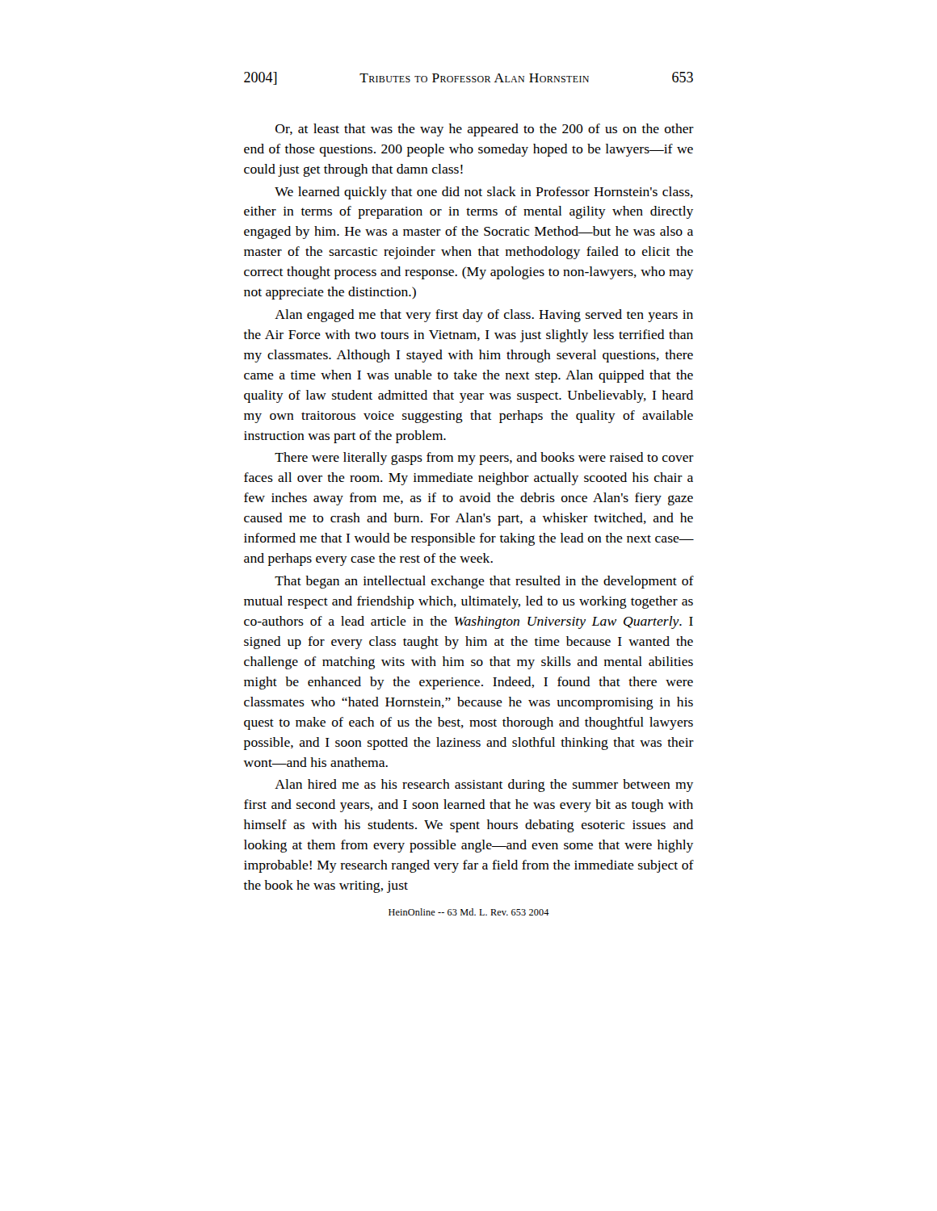2004] Tributes to Professor Alan Hornstein 653
Or, at least that was the way he appeared to the 200 of us on the other end of those questions. 200 people who someday hoped to be lawyers—if we could just get through that damn class!
We learned quickly that one did not slack in Professor Hornstein's class, either in terms of preparation or in terms of mental agility when directly engaged by him. He was a master of the Socratic Method—but he was also a master of the sarcastic rejoinder when that methodology failed to elicit the correct thought process and response. (My apologies to non-lawyers, who may not appreciate the distinction.)
Alan engaged me that very first day of class. Having served ten years in the Air Force with two tours in Vietnam, I was just slightly less terrified than my classmates. Although I stayed with him through several questions, there came a time when I was unable to take the next step. Alan quipped that the quality of law student admitted that year was suspect. Unbelievably, I heard my own traitorous voice suggesting that perhaps the quality of available instruction was part of the problem.
There were literally gasps from my peers, and books were raised to cover faces all over the room. My immediate neighbor actually scooted his chair a few inches away from me, as if to avoid the debris once Alan's fiery gaze caused me to crash and burn. For Alan's part, a whisker twitched, and he informed me that I would be responsible for taking the lead on the next case—and perhaps every case the rest of the week.
That began an intellectual exchange that resulted in the development of mutual respect and friendship which, ultimately, led to us working together as co-authors of a lead article in the Washington University Law Quarterly. I signed up for every class taught by him at the time because I wanted the challenge of matching wits with him so that my skills and mental abilities might be enhanced by the experience. Indeed, I found that there were classmates who “hated Hornstein,” because he was uncompromising in his quest to make of each of us the best, most thorough and thoughtful lawyers possible, and I soon spotted the laziness and slothful thinking that was their wont—and his anathema.
Alan hired me as his research assistant during the summer between my first and second years, and I soon learned that he was every bit as tough with himself as with his students. We spent hours debating esoteric issues and looking at them from every possible angle—and even some that were highly improbable! My research ranged very far a field from the immediate subject of the book he was writing, just
HeinOnline -- 63 Md. L. Rev. 653 2004